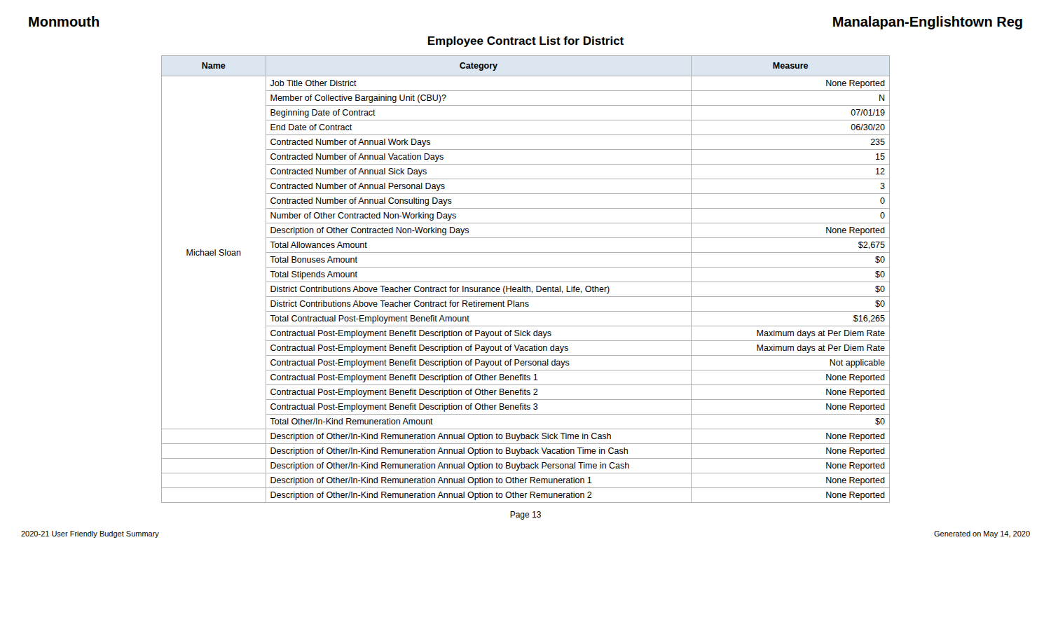Monmouth
Manalapan-Englishtown Reg
Employee Contract List for District
| Name | Category | Measure |
| --- | --- | --- |
| Michael Sloan | Job Title Other District | None Reported |
| Member of Collective Bargaining Unit (CBU)? | N |
| Beginning Date of Contract | 07/01/19 |
| End Date of Contract | 06/30/20 |
| Contracted Number of Annual Work Days | 235 |
| Contracted Number of Annual Vacation Days | 15 |
| Contracted Number of Annual Sick Days | 12 |
| Contracted Number of Annual Personal Days | 3 |
| Contracted Number of Annual Consulting Days | 0 |
| Number of Other Contracted Non-Working Days | 0 |
| Description of Other Contracted Non-Working Days | None Reported |
| Total Allowances Amount | $2,675 |
| Total Bonuses Amount | $0 |
| Total Stipends Amount | $0 |
| District Contributions Above Teacher Contract for Insurance (Health, Dental, Life, Other) | $0 |
| District Contributions Above Teacher Contract for Retirement Plans | $0 |
| Total Contractual Post-Employment Benefit Amount | $16,265 |
| Contractual Post-Employment Benefit Description of Payout of Sick days | Maximum days at Per Diem Rate |
| Contractual Post-Employment Benefit Description of Payout of Vacation days | Maximum days at Per Diem Rate |
| Contractual Post-Employment Benefit Description of Payout of Personal days | Not applicable |
| Contractual Post-Employment Benefit Description of Other Benefits 1 | None Reported |
| Contractual Post-Employment Benefit Description of Other Benefits 2 | None Reported |
| Contractual Post-Employment Benefit Description of Other Benefits 3 | None Reported |
| Total Other/In-Kind Remuneration Amount | $0 |
| | Description of Other/In-Kind Remuneration Annual Option to Buyback Sick Time in Cash | None Reported |
| | Description of Other/In-Kind Remuneration Annual Option to Buyback Vacation Time in Cash | None Reported |
| | Description of Other/In-Kind Remuneration Annual Option to Buyback Personal Time in Cash | None Reported |
| | Description of Other/In-Kind Remuneration Annual Option to Other Remuneration 1 | None Reported |
| | Description of Other/In-Kind Remuneration Annual Option to Other Remuneration 2 | None Reported |
Page 13
2020-21 User Friendly Budget Summary
Generated on May 14, 2020